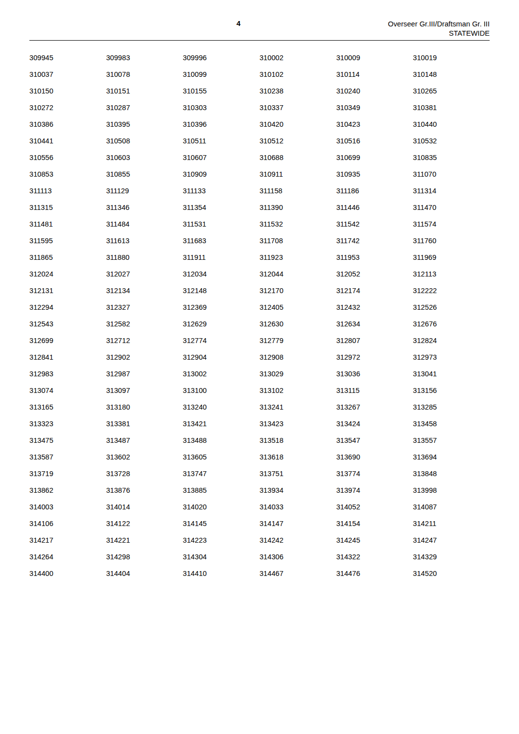4
Overseer Gr.III/Draftsman Gr. III
STATEWIDE
| 309945 | 309983 | 309996 | 310002 | 310009 | 310019 |
| 310037 | 310078 | 310099 | 310102 | 310114 | 310148 |
| 310150 | 310151 | 310155 | 310238 | 310240 | 310265 |
| 310272 | 310287 | 310303 | 310337 | 310349 | 310381 |
| 310386 | 310395 | 310396 | 310420 | 310423 | 310440 |
| 310441 | 310508 | 310511 | 310512 | 310516 | 310532 |
| 310556 | 310603 | 310607 | 310688 | 310699 | 310835 |
| 310853 | 310855 | 310909 | 310911 | 310935 | 311070 |
| 311113 | 311129 | 311133 | 311158 | 311186 | 311314 |
| 311315 | 311346 | 311354 | 311390 | 311446 | 311470 |
| 311481 | 311484 | 311531 | 311532 | 311542 | 311574 |
| 311595 | 311613 | 311683 | 311708 | 311742 | 311760 |
| 311865 | 311880 | 311911 | 311923 | 311953 | 311969 |
| 312024 | 312027 | 312034 | 312044 | 312052 | 312113 |
| 312131 | 312134 | 312148 | 312170 | 312174 | 312222 |
| 312294 | 312327 | 312369 | 312405 | 312432 | 312526 |
| 312543 | 312582 | 312629 | 312630 | 312634 | 312676 |
| 312699 | 312712 | 312774 | 312779 | 312807 | 312824 |
| 312841 | 312902 | 312904 | 312908 | 312972 | 312973 |
| 312983 | 312987 | 313002 | 313029 | 313036 | 313041 |
| 313074 | 313097 | 313100 | 313102 | 313115 | 313156 |
| 313165 | 313180 | 313240 | 313241 | 313267 | 313285 |
| 313323 | 313381 | 313421 | 313423 | 313424 | 313458 |
| 313475 | 313487 | 313488 | 313518 | 313547 | 313557 |
| 313587 | 313602 | 313605 | 313618 | 313690 | 313694 |
| 313719 | 313728 | 313747 | 313751 | 313774 | 313848 |
| 313862 | 313876 | 313885 | 313934 | 313974 | 313998 |
| 314003 | 314014 | 314020 | 314033 | 314052 | 314087 |
| 314106 | 314122 | 314145 | 314147 | 314154 | 314211 |
| 314217 | 314221 | 314223 | 314242 | 314245 | 314247 |
| 314264 | 314298 | 314304 | 314306 | 314322 | 314329 |
| 314400 | 314404 | 314410 | 314467 | 314476 | 314520 |